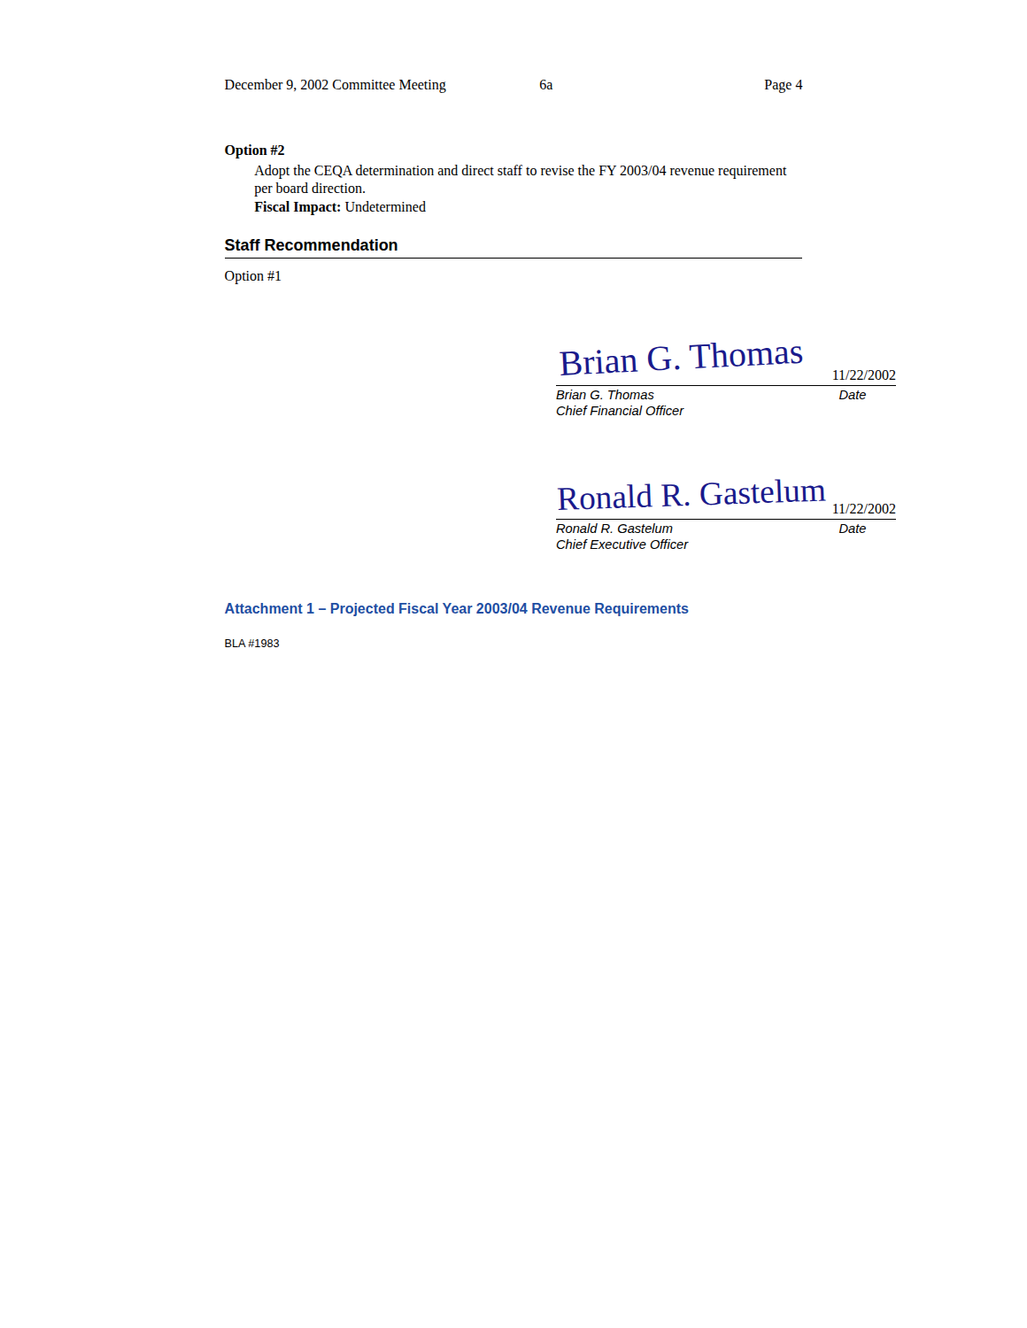December 9, 2002 Committee Meeting
6a
Page 4
Option #2
Adopt the CEQA determination and direct staff to revise the FY 2003/04 revenue requirement per board direction.
Fiscal Impact: Undetermined
Staff Recommendation
Option #1
Brian G. Thomas
11/22/2002
Brian G. Thomas
Chief Financial Officer
Date
Ronald R. Gastelum
11/22/2002
Ronald R. Gastelum
Chief Executive Officer
Date
Attachment 1 – Projected Fiscal Year 2003/04 Revenue Requirements
BLA #1983